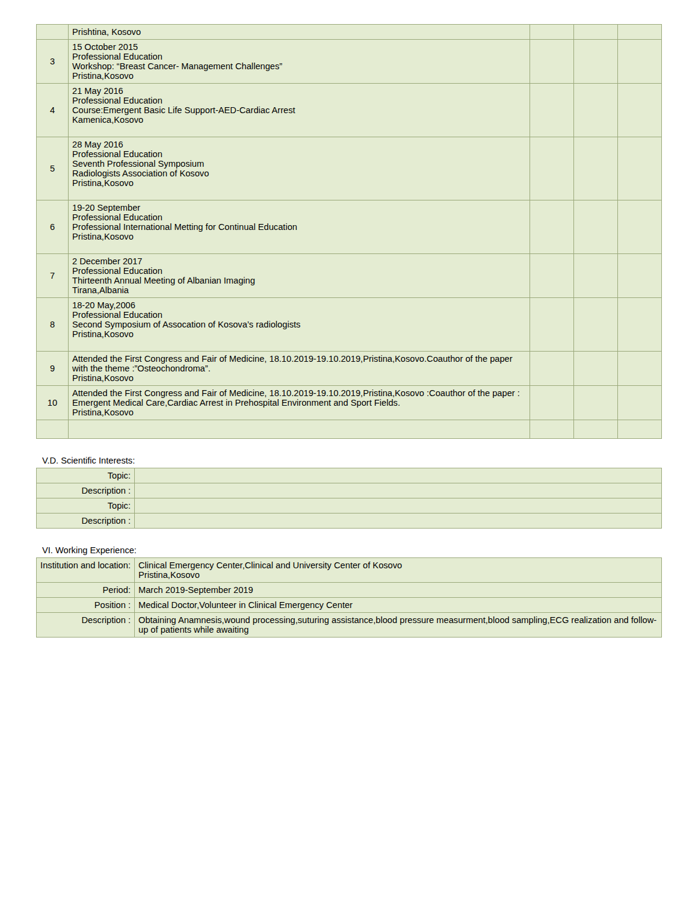| | Prishtina, Kosovo | | | |
| 3 | 15 October 2015 Professional Education Workshop: “Breast Cancer- Management Challenges” Pristina,Kosovo | | | |
| 4 | 21 May 2016 Professional Education Course:Emergent Basic Life Support-AED-Cardiac Arrest Kamenica,Kosovo | | | |
| 5 | 28 May 2016 Professional Education Seventh Professional Symposium Radiologists Association of Kosovo Pristina,Kosovo | | | |
| 6 | 19-20 September Professional Education Professional International Metting for Continual Education Pristina,Kosovo | | | |
| 7 | 2 December 2017 Professional Education Thirteenth Annual Meeting of Albanian Imaging Tirana,Albania | | | |
| 8 | 18-20 May,2006 Professional Education Second Symposium of Assocation of Kosova’s radiologists Pristina,Kosovo | | | |
| 9 | Attended the First Congress and Fair of Medicine, 18.10.2019-19.10.2019,Pristina,Kosovo.Coauthor of the paper with the theme :”Osteochondroma”. Pristina,Kosovo | | | |
| 10 | Attended the First Congress and Fair of Medicine, 18.10.2019-19.10.2019,Pristina,Kosovo :Coauthor of the paper : Emergent Medical Care,Cardiac Arrest in Prehospital Environment and Sport Fields. Pristina,Kosovo | | | |
V.D. Scientific Interests:
| Topic: | |
| Description : | |
| Topic: | |
| Description : | |
VI. Working Experience:
| Institution and location: | Clinical Emergency Center,Clinical and University Center of Kosovo Pristina,Kosovo |
| Period: | March 2019-September 2019 |
| Position : | Medical Doctor,Volunteer in Clinical Emergency Center |
| Description : | Obtaining Anamnesis,wound processing,suturing assistance,blood pressure measurment,blood sampling,ECG realization and follow-up of patients while awaiting |